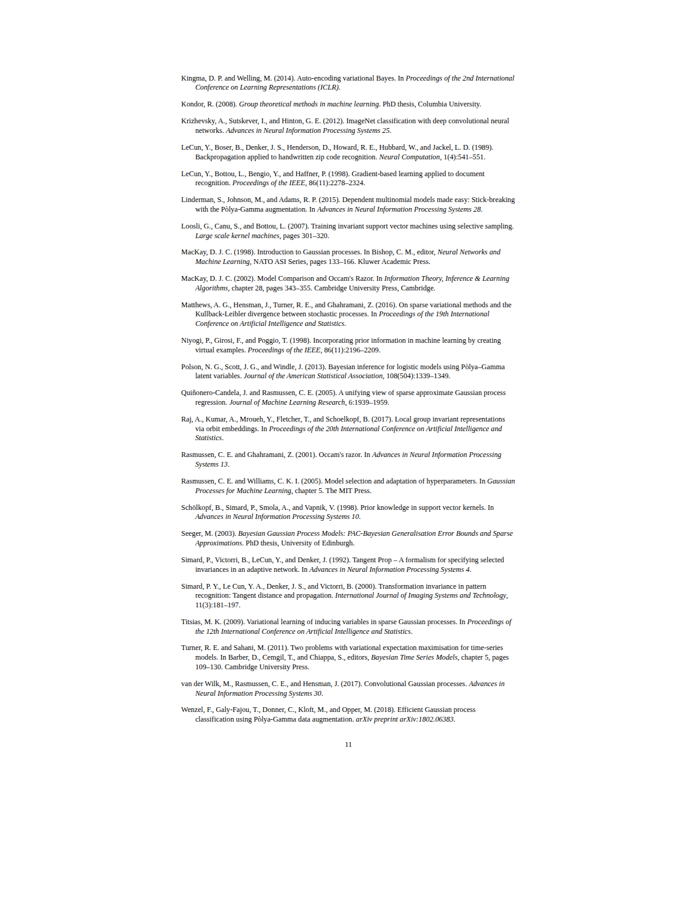Kingma, D. P. and Welling, M. (2014). Auto-encoding variational Bayes. In Proceedings of the 2nd International Conference on Learning Representations (ICLR).
Kondor, R. (2008). Group theoretical methods in machine learning. PhD thesis, Columbia University.
Krizhevsky, A., Sutskever, I., and Hinton, G. E. (2012). ImageNet classification with deep convolutional neural networks. Advances in Neural Information Processing Systems 25.
LeCun, Y., Boser, B., Denker, J. S., Henderson, D., Howard, R. E., Hubbard, W., and Jackel, L. D. (1989). Backpropagation applied to handwritten zip code recognition. Neural Computation, 1(4):541–551.
LeCun, Y., Bottou, L., Bengio, Y., and Haffner, P. (1998). Gradient-based learning applied to document recognition. Proceedings of the IEEE, 86(11):2278–2324.
Linderman, S., Johnson, M., and Adams, R. P. (2015). Dependent multinomial models made easy: Stick-breaking with the Pòlya-Gamma augmentation. In Advances in Neural Information Processing Systems 28.
Loosli, G., Canu, S., and Bottou, L. (2007). Training invariant support vector machines using selective sampling. Large scale kernel machines, pages 301–320.
MacKay, D. J. C. (1998). Introduction to Gaussian processes. In Bishop, C. M., editor, Neural Networks and Machine Learning, NATO ASI Series, pages 133–166. Kluwer Academic Press.
MacKay, D. J. C. (2002). Model Comparison and Occam's Razor. In Information Theory, Inference & Learning Algorithms, chapter 28, pages 343–355. Cambridge University Press, Cambridge.
Matthews, A. G., Hensman, J., Turner, R. E., and Ghahramani, Z. (2016). On sparse variational methods and the Kullback-Leibler divergence between stochastic processes. In Proceedings of the 19th International Conference on Artificial Intelligence and Statistics.
Niyogi, P., Girosi, F., and Poggio, T. (1998). Incorporating prior information in machine learning by creating virtual examples. Proceedings of the IEEE, 86(11):2196–2209.
Polson, N. G., Scott, J. G., and Windle, J. (2013). Bayesian inference for logistic models using Pòlya–Gamma latent variables. Journal of the American Statistical Association, 108(504):1339–1349.
Quiñonero-Candela, J. and Rasmussen, C. E. (2005). A unifying view of sparse approximate Gaussian process regression. Journal of Machine Learning Research, 6:1939–1959.
Raj, A., Kumar, A., Mroueh, Y., Fletcher, T., and Schoelkopf, B. (2017). Local group invariant representations via orbit embeddings. In Proceedings of the 20th International Conference on Artificial Intelligence and Statistics.
Rasmussen, C. E. and Ghahramani, Z. (2001). Occam's razor. In Advances in Neural Information Processing Systems 13.
Rasmussen, C. E. and Williams, C. K. I. (2005). Model selection and adaptation of hyperparameters. In Gaussian Processes for Machine Learning, chapter 5. The MIT Press.
Schölkopf, B., Simard, P., Smola, A., and Vapnik, V. (1998). Prior knowledge in support vector kernels. In Advances in Neural Information Processing Systems 10.
Seeger, M. (2003). Bayesian Gaussian Process Models: PAC-Bayesian Generalisation Error Bounds and Sparse Approximations. PhD thesis, University of Edinburgh.
Simard, P., Victorri, B., LeCun, Y., and Denker, J. (1992). Tangent Prop – A formalism for specifying selected invariances in an adaptive network. In Advances in Neural Information Processing Systems 4.
Simard, P. Y., Le Cun, Y. A., Denker, J. S., and Victorri, B. (2000). Transformation invariance in pattern recognition: Tangent distance and propagation. International Journal of Imaging Systems and Technology, 11(3):181–197.
Titsias, M. K. (2009). Variational learning of inducing variables in sparse Gaussian processes. In Proceedings of the 12th International Conference on Artificial Intelligence and Statistics.
Turner, R. E. and Sahani, M. (2011). Two problems with variational expectation maximisation for time-series models. In Barber, D., Cemgil, T., and Chiappa, S., editors, Bayesian Time Series Models, chapter 5, pages 109–130. Cambridge University Press.
van der Wilk, M., Rasmussen, C. E., and Hensman, J. (2017). Convolutional Gaussian processes. Advances in Neural Information Processing Systems 30.
Wenzel, F., Galy-Fajou, T., Donner, C., Kloft, M., and Opper, M. (2018). Efficient Gaussian process classification using Pòlya-Gamma data augmentation. arXiv preprint arXiv:1802.06383.
11